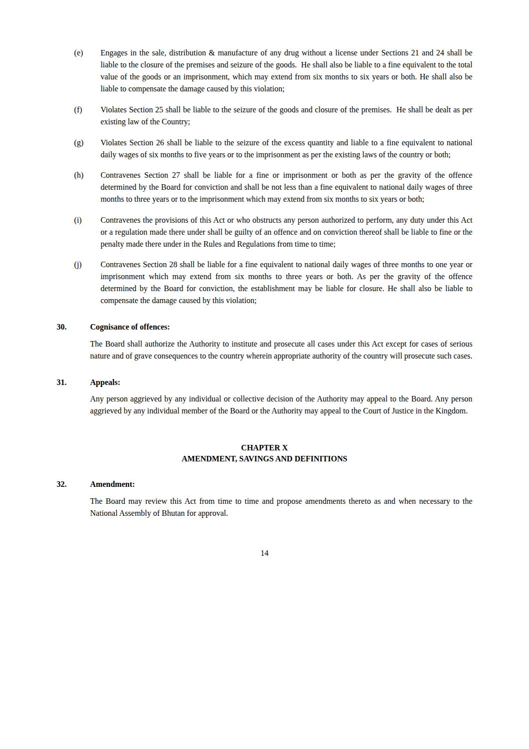(e)
Engages in the sale, distribution & manufacture of any drug without a license under Sections 21 and 24 shall be liable to the closure of the premises and seizure of the goods. He shall also be liable to a fine equivalent to the total value of the goods or an imprisonment, which may extend from six months to six years or both. He shall also be liable to compensate the damage caused by this violation;
(f)
Violates Section 25 shall be liable to the seizure of the goods and closure of the premises. He shall be dealt as per existing law of the Country;
(g)
Violates Section 26 shall be liable to the seizure of the excess quantity and liable to a fine equivalent to national daily wages of six months to five years or to the imprisonment as per the existing laws of the country or both;
(h)
Contravenes Section 27 shall be liable for a fine or imprisonment or both as per the gravity of the offence determined by the Board for conviction and shall be not less than a fine equivalent to national daily wages of three months to three years or to the imprisonment which may extend from six months to six years or both;
(i)
Contravenes the provisions of this Act or who obstructs any person authorized to perform, any duty under this Act or a regulation made there under shall be guilty of an offence and on conviction thereof shall be liable to fine or the penalty made there under in the Rules and Regulations from time to time;
(j)
Contravenes Section 28 shall be liable for a fine equivalent to national daily wages of three months to one year or imprisonment which may extend from six months to three years or both. As per the gravity of the offence determined by the Board for conviction, the establishment may be liable for closure. He shall also be liable to compensate the damage caused by this violation;
30.
Cognisance of offences:
The Board shall authorize the Authority to institute and prosecute all cases under this Act except for cases of serious nature and of grave consequences to the country wherein appropriate authority of the country will prosecute such cases.
31.
Appeals:
Any person aggrieved by any individual or collective decision of the Authority may appeal to the Board. Any person aggrieved by any individual member of the Board or the Authority may appeal to the Court of Justice in the Kingdom.
CHAPTER X
AMENDMENT, SAVINGS AND DEFINITIONS
32.
Amendment:
The Board may review this Act from time to time and propose amendments thereto as and when necessary to the National Assembly of Bhutan for approval.
14